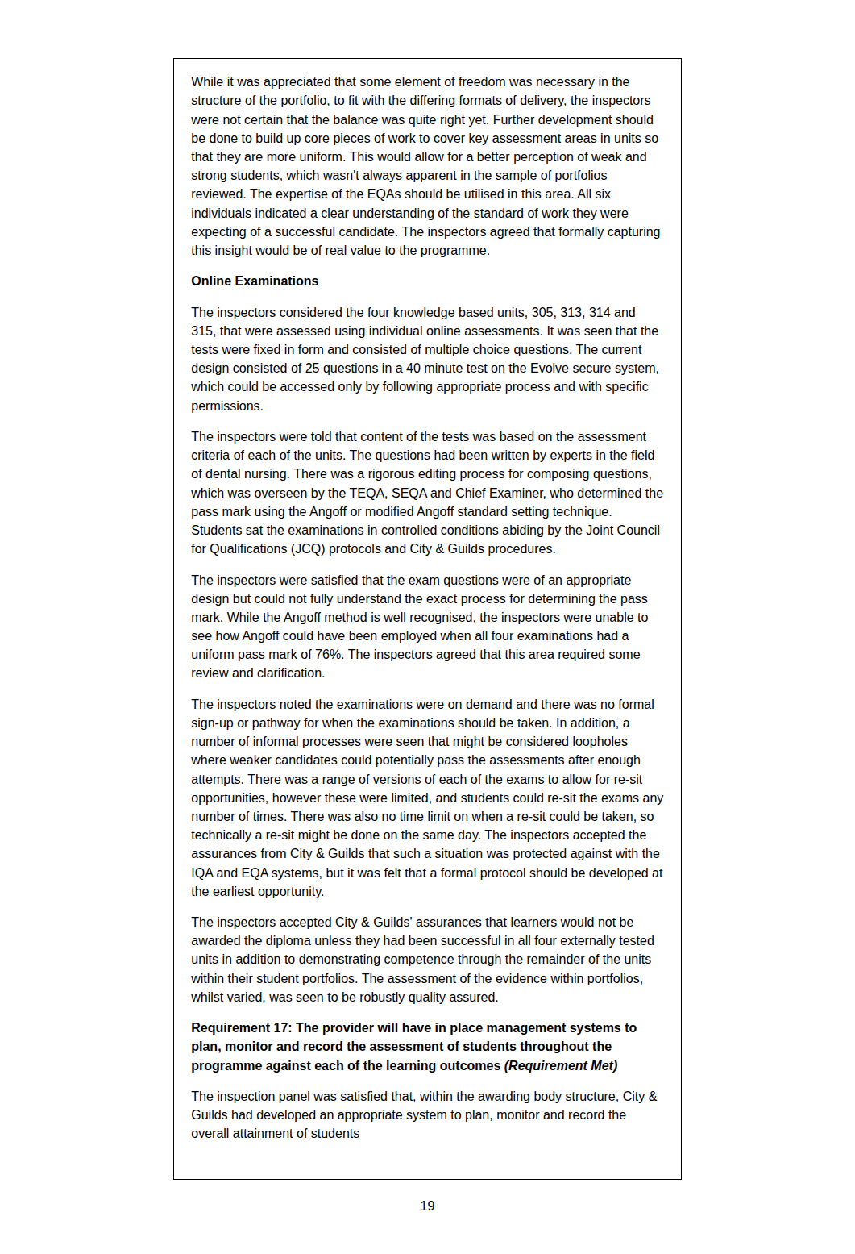While it was appreciated that some element of freedom was necessary in the structure of the portfolio, to fit with the differing formats of delivery, the inspectors were not certain that the balance was quite right yet. Further development should be done to build up core pieces of work to cover key assessment areas in units so that they are more uniform. This would allow for a better perception of weak and strong students, which wasn't always apparent in the sample of portfolios reviewed. The expertise of the EQAs should be utilised in this area. All six individuals indicated a clear understanding of the standard of work they were expecting of a successful candidate. The inspectors agreed that formally capturing this insight would be of real value to the programme.
Online Examinations
The inspectors considered the four knowledge based units, 305, 313, 314 and 315, that were assessed using individual online assessments. It was seen that the tests were fixed in form and consisted of multiple choice questions. The current design consisted of 25 questions in a 40 minute test on the Evolve secure system, which could be accessed only by following appropriate process and with specific permissions.
The inspectors were told that content of the tests was based on the assessment criteria of each of the units. The questions had been written by experts in the field of dental nursing. There was a rigorous editing process for composing questions, which was overseen by the TEQA, SEQA and Chief Examiner, who determined the pass mark using the Angoff or modified Angoff standard setting technique. Students sat the examinations in controlled conditions abiding by the Joint Council for Qualifications (JCQ) protocols and City & Guilds procedures.
The inspectors were satisfied that the exam questions were of an appropriate design but could not fully understand the exact process for determining the pass mark. While the Angoff method is well recognised, the inspectors were unable to see how Angoff could have been employed when all four examinations had a uniform pass mark of 76%. The inspectors agreed that this area required some review and clarification.
The inspectors noted the examinations were on demand and there was no formal sign-up or pathway for when the examinations should be taken. In addition, a number of informal processes were seen that might be considered loopholes where weaker candidates could potentially pass the assessments after enough attempts. There was a range of versions of each of the exams to allow for re-sit opportunities, however these were limited, and students could re-sit the exams any number of times. There was also no time limit on when a re-sit could be taken, so technically a re-sit might be done on the same day. The inspectors accepted the assurances from City & Guilds that such a situation was protected against with the IQA and EQA systems, but it was felt that a formal protocol should be developed at the earliest opportunity.
The inspectors accepted City & Guilds' assurances that learners would not be awarded the diploma unless they had been successful in all four externally tested units in addition to demonstrating competence through the remainder of the units within their student portfolios. The assessment of the evidence within portfolios, whilst varied, was seen to be robustly quality assured.
Requirement 17: The provider will have in place management systems to plan, monitor and record the assessment of students throughout the programme against each of the learning outcomes (Requirement Met)
The inspection panel was satisfied that, within the awarding body structure, City & Guilds had developed an appropriate system to plan, monitor and record the overall attainment of students
19